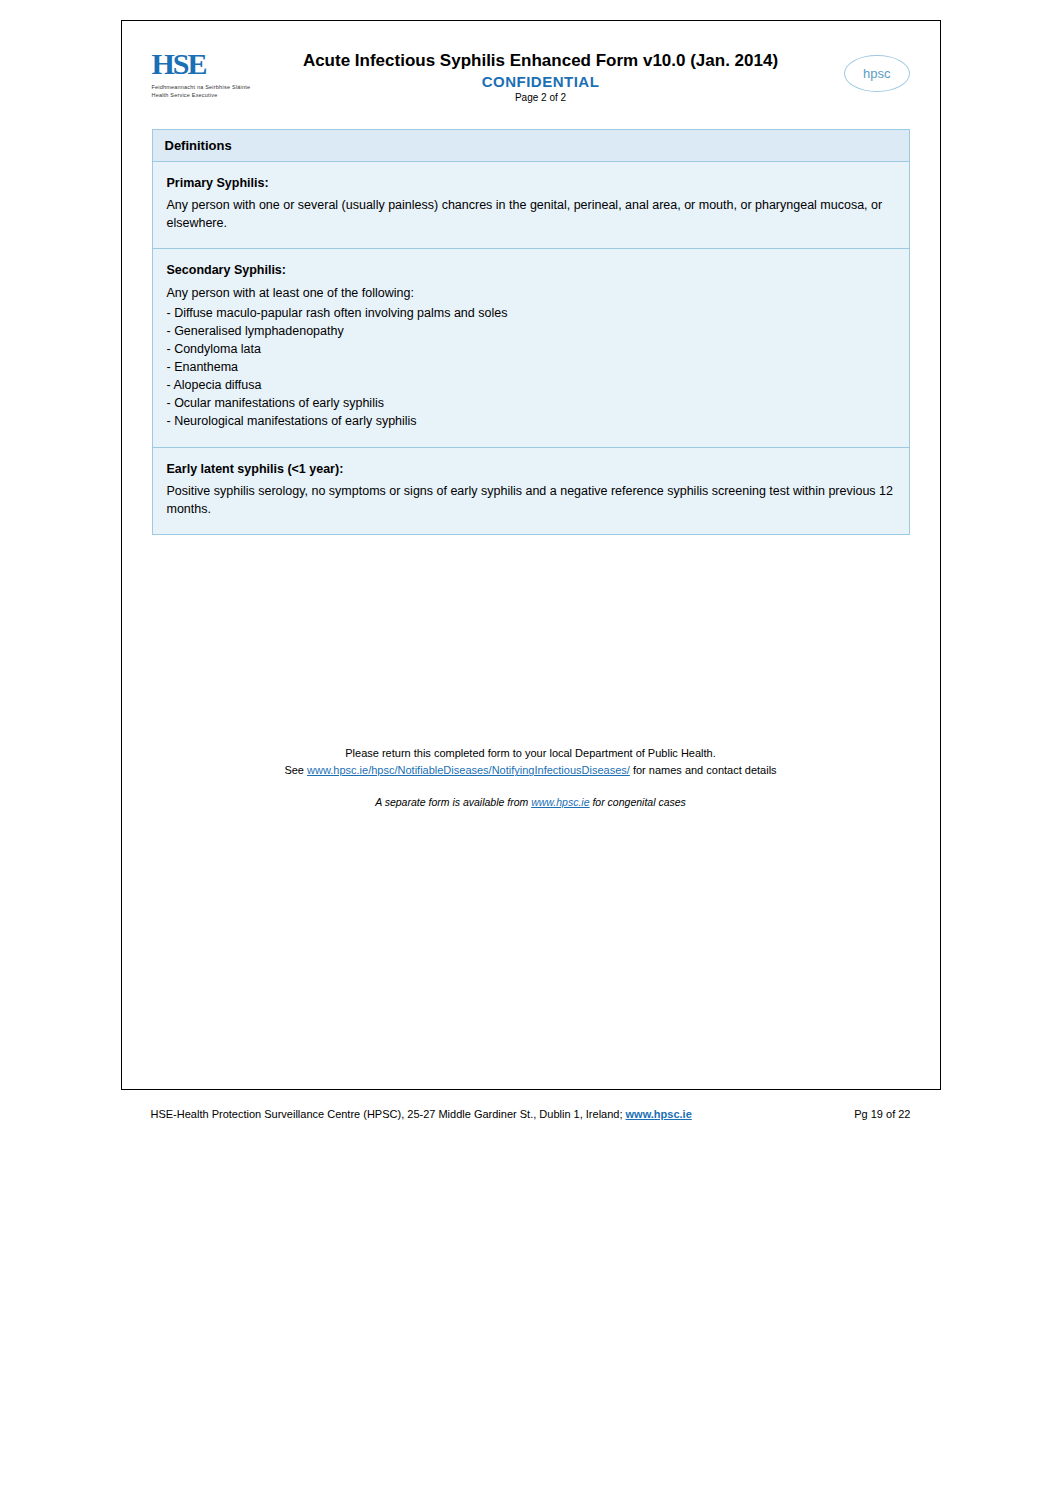HSE
Feidhmeannacht na Seirbhíse Sláinte
Health Service Executive
Acute Infectious Syphilis Enhanced Form v10.0 (Jan. 2014)
CONFIDENTIAL
Page 2 of 2
hpsc
Definitions
Primary Syphilis:
Any person with one or several (usually painless) chancres in the genital, perineal, anal area, or mouth, or pharyngeal mucosa, or elsewhere.
Secondary Syphilis:
Any person with at least one of the following:
Diffuse maculo-papular rash often involving palms and soles
Generalised lymphadenopathy
Condyloma lata
Enanthema
Alopecia diffusa
Ocular manifestations of early syphilis
Neurological manifestations of early syphilis
Early latent syphilis (<1 year):
Positive syphilis serology, no symptoms or signs of early syphilis and a negative reference syphilis screening test within previous 12 months.
Please return this completed form to your local Department of Public Health.
See www.hpsc.ie/hpsc/NotifiableDiseases/NotifyingInfectiousDiseases/ for names and contact details
A separate form is available from www.hpsc.ie for congenital cases
HSE-Health Protection Surveillance Centre (HPSC), 25-27 Middle Gardiner St., Dublin 1, Ireland; www.hpsc.ie Pg 19 of 22